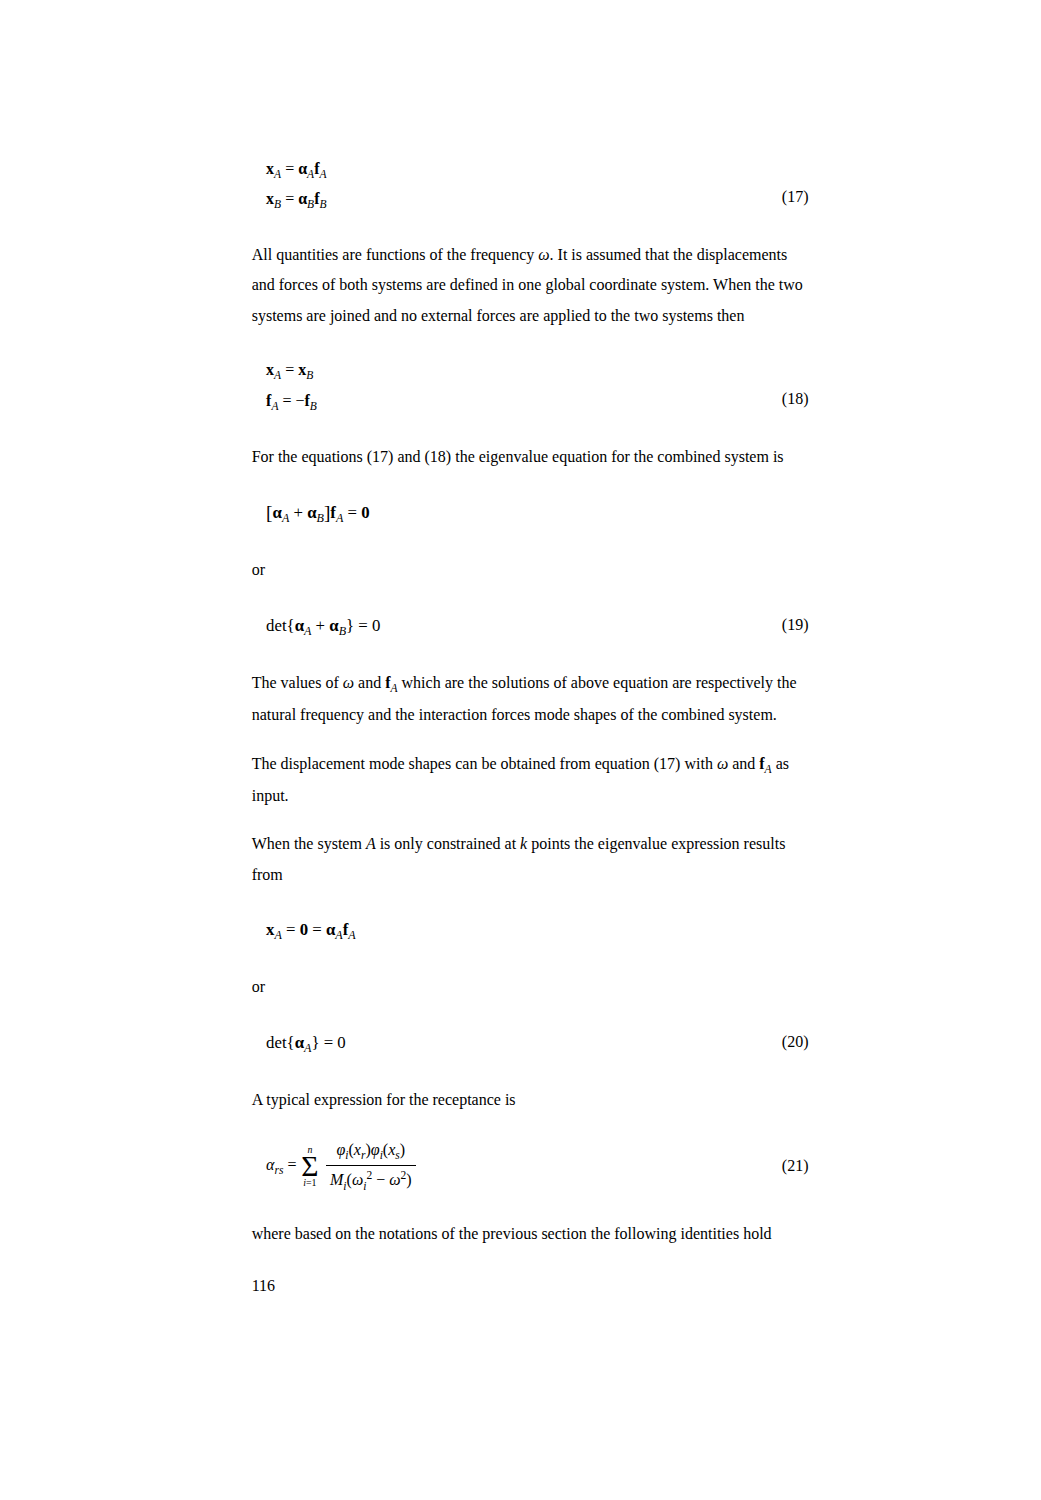xA = αAfA
xB = αBfB (17)
All quantities are functions of the frequency ω. It is assumed that the displacements and forces of both systems are defined in one global coordinate system. When the two systems are joined and no external forces are applied to the two systems then
xA = xB
fA = −fB (18)
For the equations (17) and (18) the eigenvalue equation for the combined system is
[αA + αB] fA = 0
or
det{αA + αB} = 0 (19)
The values of ω and fA which are the solutions of above equation are respectively the natural frequency and the interaction forces mode shapes of the combined system.
The displacement mode shapes can be obtained from equation (17) with ω and fA as input.
When the system A is only constrained at k points the eigenvalue expression results from
xA = 0 = αAfA
or
det{αA} = 0 (20)
A typical expression for the receptance is
αrs = n Σ i=1 φi(xr)φi(xs) Mi(ωi 2 − ω 2) (21)
where based on the notations of the previous section the following identities hold
116